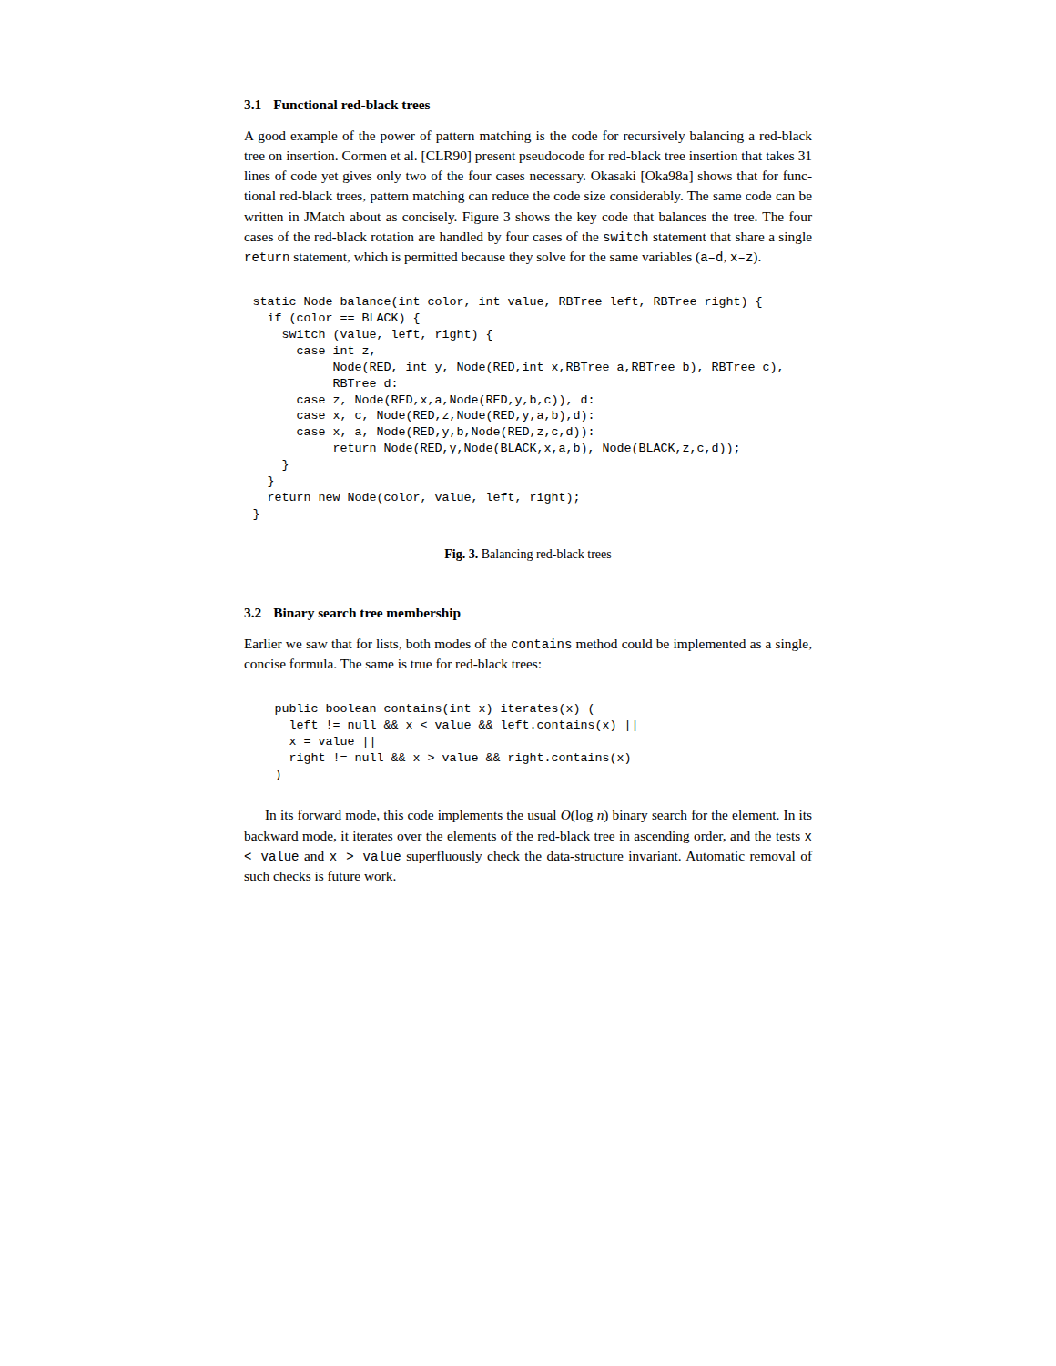3.1 Functional red-black trees
A good example of the power of pattern matching is the code for recursively balancing a red-black tree on insertion. Cormen et al. [CLR90] present pseudocode for red-black tree insertion that takes 31 lines of code yet gives only two of the four cases necessary. Okasaki [Oka98a] shows that for functional red-black trees, pattern matching can reduce the code size considerably. The same code can be written in JMatch about as concisely. Figure 3 shows the key code that balances the tree. The four cases of the red-black rotation are handled by four cases of the switch statement that share a single return statement, which is permitted because they solve for the same variables (a–d, x–z).
static Node balance(int color, int value, RBTree left, RBTree right) {
  if (color == BLACK) {
    switch (value, left, right) {
      case int z,
           Node(RED, int y, Node(RED,int x,RBTree a,RBTree b), RBTree c),
           RBTree d:
      case z, Node(RED,x,a,Node(RED,y,b,c)), d:
      case x, c, Node(RED,z,Node(RED,y,a,b),d):
      case x, a, Node(RED,y,b,Node(RED,z,c,d)):
           return Node(RED,y,Node(BLACK,x,a,b), Node(BLACK,z,c,d));
    }
  }
  return new Node(color, value, left, right);
}
Fig. 3. Balancing red-black trees
3.2 Binary search tree membership
Earlier we saw that for lists, both modes of the contains method could be implemented as a single, concise formula. The same is true for red-black trees:
public boolean contains(int x) iterates(x) (
  left != null && x < value && left.contains(x) ||
  x = value ||
  right != null && x > value && right.contains(x)
)
In its forward mode, this code implements the usual O(log n) binary search for the element. In its backward mode, it iterates over the elements of the red-black tree in ascending order, and the tests x < value and x > value superfluously check the data-structure invariant. Automatic removal of such checks is future work.